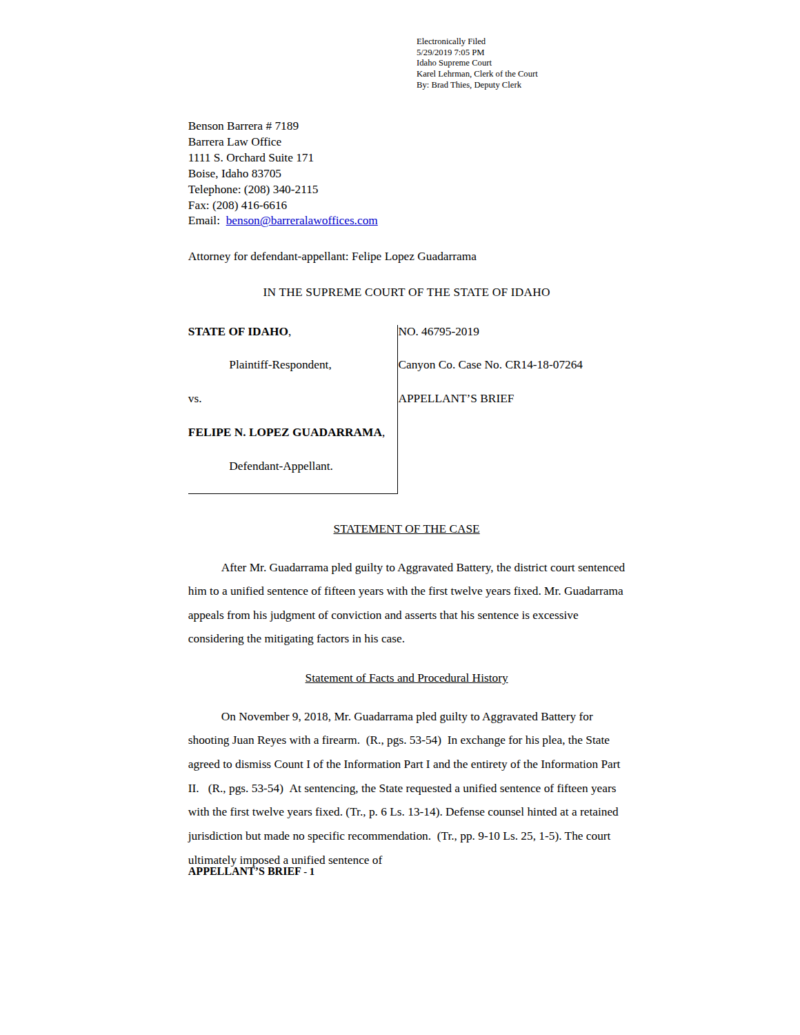Electronically Filed
5/29/2019 7:05 PM
Idaho Supreme Court
Karel Lehrman, Clerk of the Court
By: Brad Thies, Deputy Clerk
Benson Barrera # 7189
Barrera Law Office
1111 S. Orchard Suite 171
Boise, Idaho 83705
Telephone: (208) 340-2115
Fax: (208) 416-6616
Email: benson@barreralawoffices.com
Attorney for defendant-appellant: Felipe Lopez Guadarrama
IN THE SUPREME COURT OF THE STATE OF IDAHO
| STATE OF IDAHO , Plaintiff-Respondent, vs. FELIPE N. LOPEZ GUADARRAMA , Defendant-Appellant. | NO. 46795-2019 Canyon Co. Case No. CR14-18-07264 APPELLANT’S BRIEF |
STATEMENT OF THE CASE
After Mr. Guadarrama pled guilty to Aggravated Battery, the district court sentenced him to a unified sentence of fifteen years with the first twelve years fixed. Mr. Guadarrama appeals from his judgment of conviction and asserts that his sentence is excessive considering the mitigating factors in his case.
Statement of Facts and Procedural History
On November 9, 2018, Mr. Guadarrama pled guilty to Aggravated Battery for shooting Juan Reyes with a firearm. (R., pgs. 53-54) In exchange for his plea, the State agreed to dismiss Count I of the Information Part I and the entirety of the Information Part II. (R., pgs. 53-54) At sentencing, the State requested a unified sentence of fifteen years with the first twelve years fixed. (Tr., p. 6 Ls. 13-14). Defense counsel hinted at a retained jurisdiction but made no specific recommendation. (Tr., pp. 9-10 Ls. 25, 1-5). The court ultimately imposed a unified sentence of
APPELLANT’S BRIEF - 1